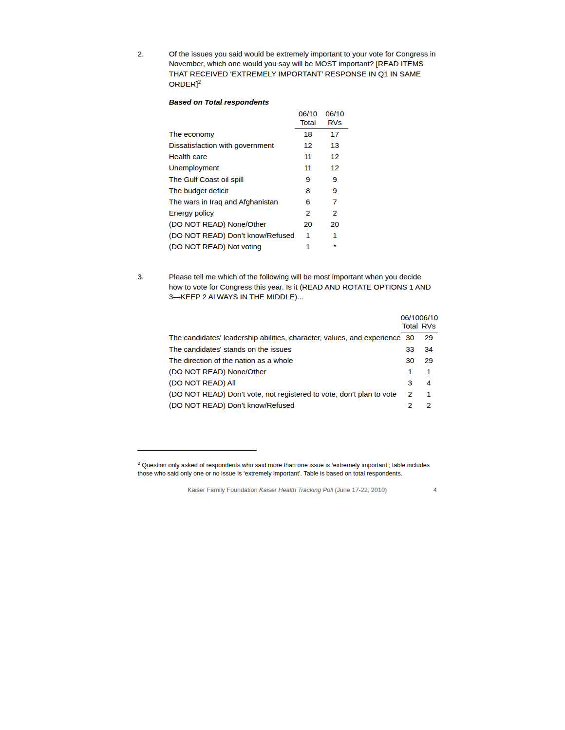2.
Of the issues you said would be extremely important to your vote for Congress in November, which one would you say will be MOST important? [READ ITEMS THAT RECEIVED ‘EXTREMELY IMPORTANT’ RESPONSE IN Q1 IN SAME ORDER]2
Based on Total respondents
| | 06/10 Total | 06/10 RVs |
| The economy | 18 | 17 |
| Dissatisfaction with government | 12 | 13 |
| Health care | 11 | 12 |
| Unemployment | 11 | 12 |
| The Gulf Coast oil spill | 9 | 9 |
| The budget deficit | 8 | 9 |
| The wars in Iraq and Afghanistan | 6 | 7 |
| Energy policy | 2 | 2 |
| (DO NOT READ) None/Other | 20 | 20 |
| (DO NOT READ) Don’t know/Refused | 1 | 1 |
| (DO NOT READ) Not voting | 1 | * |
3.
Please tell me which of the following will be most important when you decide how to vote for Congress this year. Is it (READ AND ROTATE OPTIONS 1 AND 3—KEEP 2 ALWAYS IN THE MIDDLE)...
| | 06/10 Total | 06/10 RVs |
| The candidates' leadership abilities, character, values, and experience | 30 | 29 |
| The candidates' stands on the issues | 33 | 34 |
| The direction of the nation as a whole | 30 | 29 |
| (DO NOT READ) None/Other | 1 | 1 |
| (DO NOT READ) All | 3 | 4 |
| (DO NOT READ) Don’t vote, not registered to vote, don’t plan to vote | 2 | 1 |
| (DO NOT READ) Don’t know/Refused | 2 | 2 |
2 Question only asked of respondents who said more than one issue is ‘extremely important’; table includes those who said only one or no issue is ‘extremely important’. Table is based on total respondents.
Kaiser Family Foundation Kaiser Health Tracking Poll (June 17-22, 2010) 4